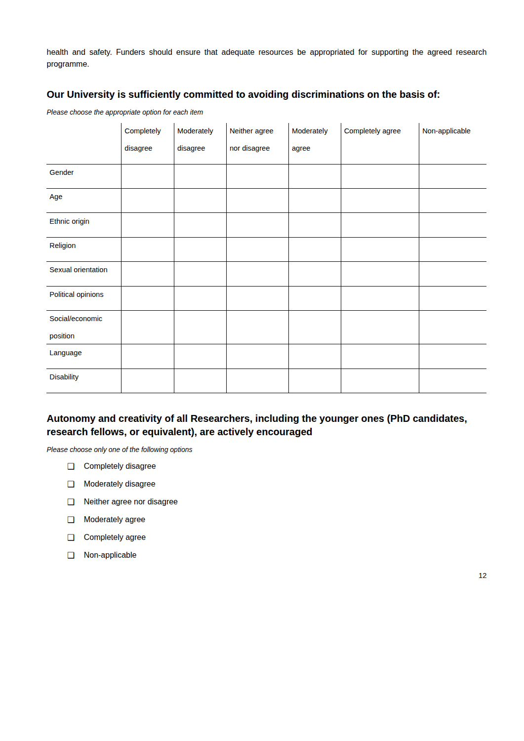health and safety. Funders should ensure that adequate resources be appropriated for supporting the agreed research programme.
Our University is sufficiently committed to avoiding discriminations on the basis of:
Please choose the appropriate option for each item
| | Completely disagree | Moderately disagree | Neither agree nor disagree | Moderately agree | Completely agree | Non-applicable |
| Gender | | | | | | |
| Age | | | | | | |
| Ethnic origin | | | | | | |
| Religion | | | | | | |
| Sexual orientation | | | | | | |
| Political opinions | | | | | | |
| Social/economic position | | | | | | |
| Language | | | | | | |
| Disability | | | | | | |
Autonomy and creativity of all Researchers, including the younger ones (PhD candidates, research fellows, or equivalent), are actively encouraged
Please choose only one of the following options
Completely disagree
Moderately disagree
Neither agree nor disagree
Moderately agree
Completely agree
Non-applicable
12